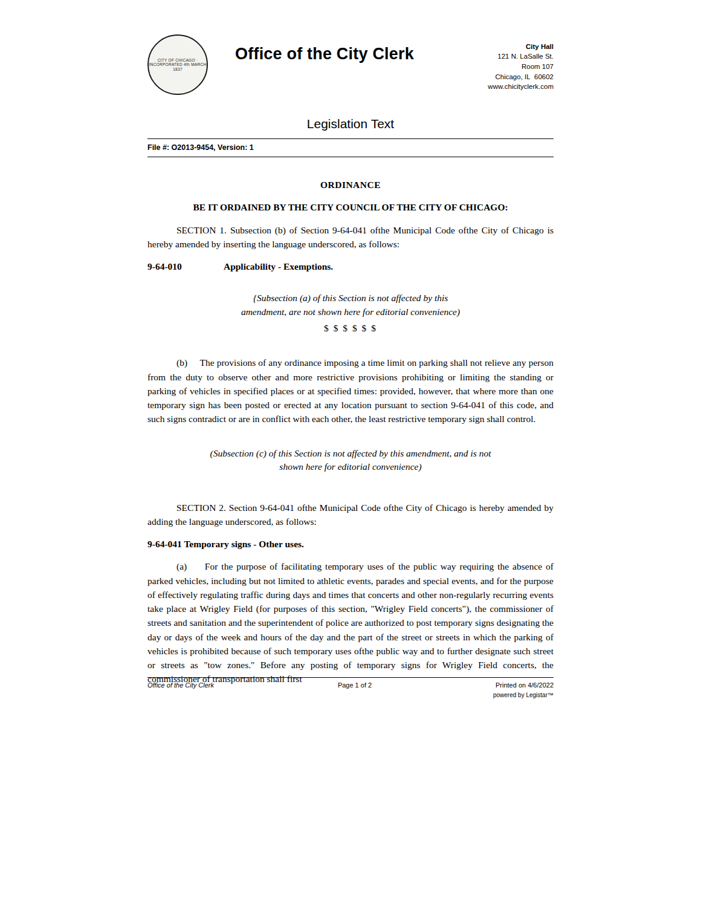CITY OF CHICAGO · INCORPORATED 4th MARCH 1837
Office of the City Clerk
City Hall
121 N. LaSalle St.
Room 107
Chicago, IL 60602
www.chicityclerk.com
Legislation Text
File #: O2013-9454, Version: 1
ORDINANCE
BE IT ORDAINED BY THE CITY COUNCIL OF THE CITY OF CHICAGO:
SECTION 1. Subsection (b) of Section 9-64-041 ofthe Municipal Code ofthe City of Chicago is hereby amended by inserting the language underscored, as follows:
9-64-010 Applicability - Exemptions.
{Subsection (a) of this Section is not affected by this
amendment, are not shown here for editorial convenience)
$ $ $ $ $ $
(b) The provisions of any ordinance imposing a time limit on parking shall not relieve any person from the duty to observe other and more restrictive provisions prohibiting or limiting the standing or parking of vehicles in specified places or at specified times: provided, however, that where more than one temporary sign has been posted or erected at any location pursuant to section 9-64-041 of this code, and such signs contradict or are in conflict with each other, the least restrictive temporary sign shall control.
(Subsection (c) of this Section is not affected by this amendment, and is not
shown here for editorial convenience)
SECTION 2. Section 9-64-041 ofthe Municipal Code ofthe City of Chicago is hereby amended by adding the language underscored, as follows:
9-64-041 Temporary signs - Other uses.
(a) For the purpose of facilitating temporary uses of the public way requiring the absence of parked vehicles, including but not limited to athletic events, parades and special events, and for the purpose of effectively regulating traffic during days and times that concerts and other non-regularly recurring events take place at Wrigley Field (for purposes of this section, "Wrigley Field concerts"), the commissioner of streets and sanitation and the superintendent of police are authorized to post temporary signs designating the day or days of the week and hours of the day and the part of the street or streets in which the parking of vehicles is prohibited because of such temporary uses ofthe public way and to further designate such street or streets as "tow zones." Before any posting of temporary signs for Wrigley Field concerts, the commissioner of transportation shall first
Office of the City Clerk
Page 1 of 2
Printed on 4/6/2022
powered by Legistar™